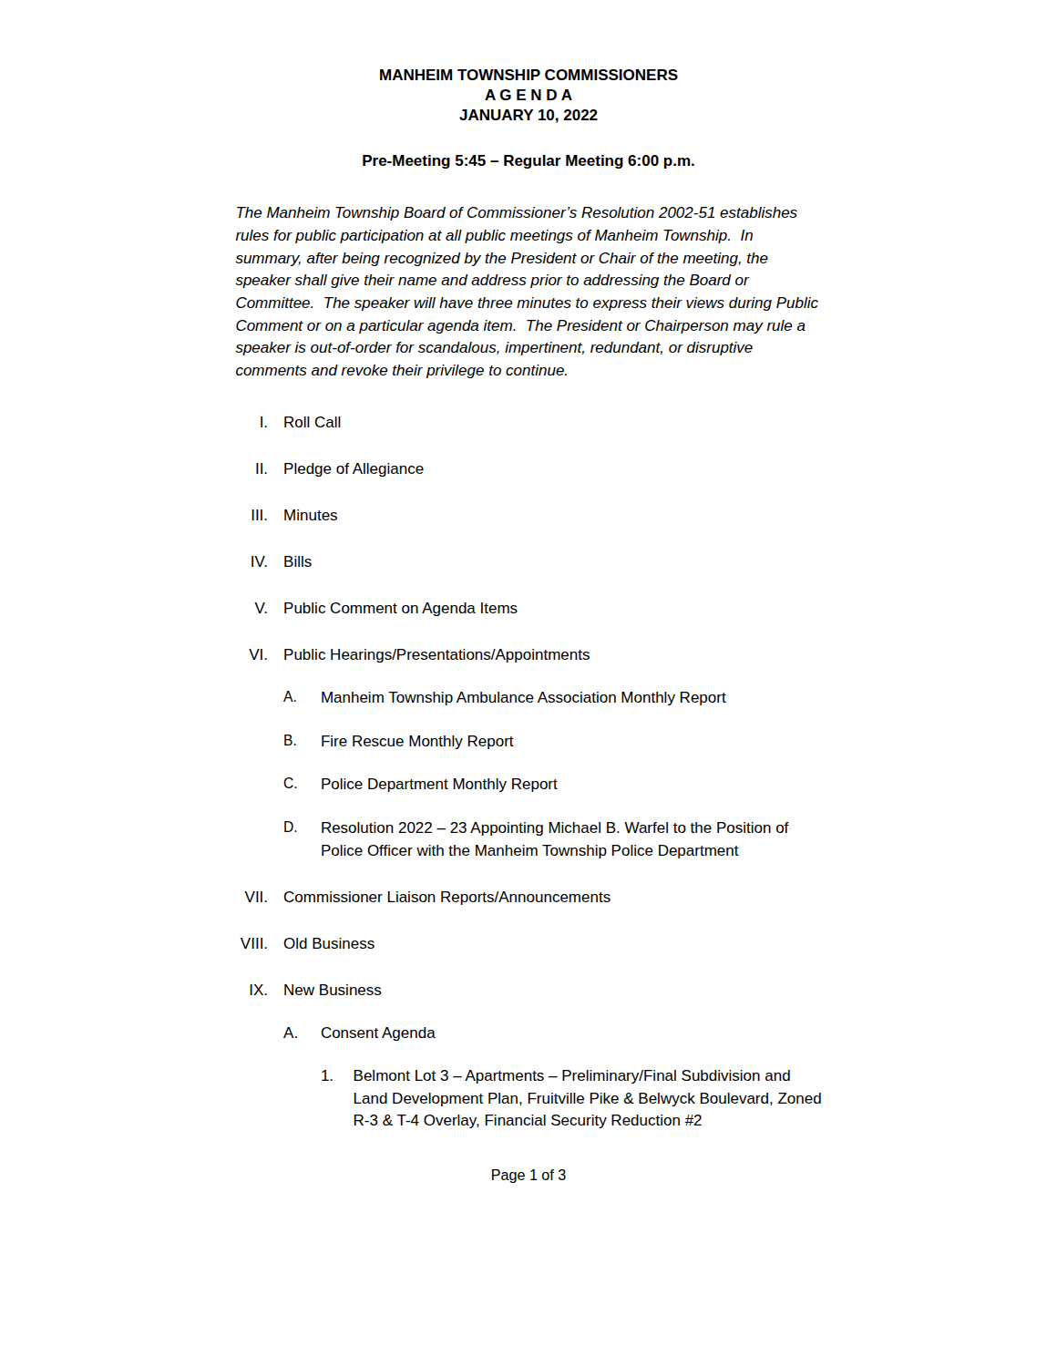MANHEIM TOWNSHIP COMMISSIONERS A G E N D A JANUARY 10, 2022
Pre-Meeting 5:45 – Regular Meeting 6:00 p.m.
The Manheim Township Board of Commissioner’s Resolution 2002-51 establishes rules for public participation at all public meetings of Manheim Township. In summary, after being recognized by the President or Chair of the meeting, the speaker shall give their name and address prior to addressing the Board or Committee. The speaker will have three minutes to express their views during Public Comment or on a particular agenda item. The President or Chairperson may rule a speaker is out-of-order for scandalous, impertinent, redundant, or disruptive comments and revoke their privilege to continue.
I. Roll Call
II. Pledge of Allegiance
III. Minutes
IV. Bills
V. Public Comment on Agenda Items
VI. Public Hearings/Presentations/Appointments
A. Manheim Township Ambulance Association Monthly Report
B. Fire Rescue Monthly Report
C. Police Department Monthly Report
D. Resolution 2022 – 23 Appointing Michael B. Warfel to the Position of Police Officer with the Manheim Township Police Department
VII. Commissioner Liaison Reports/Announcements
VIII. Old Business
IX. New Business
A. Consent Agenda
1. Belmont Lot 3 – Apartments – Preliminary/Final Subdivision and Land Development Plan, Fruitville Pike & Belwyck Boulevard, Zoned R-3 & T-4 Overlay, Financial Security Reduction #2
Page 1 of 3